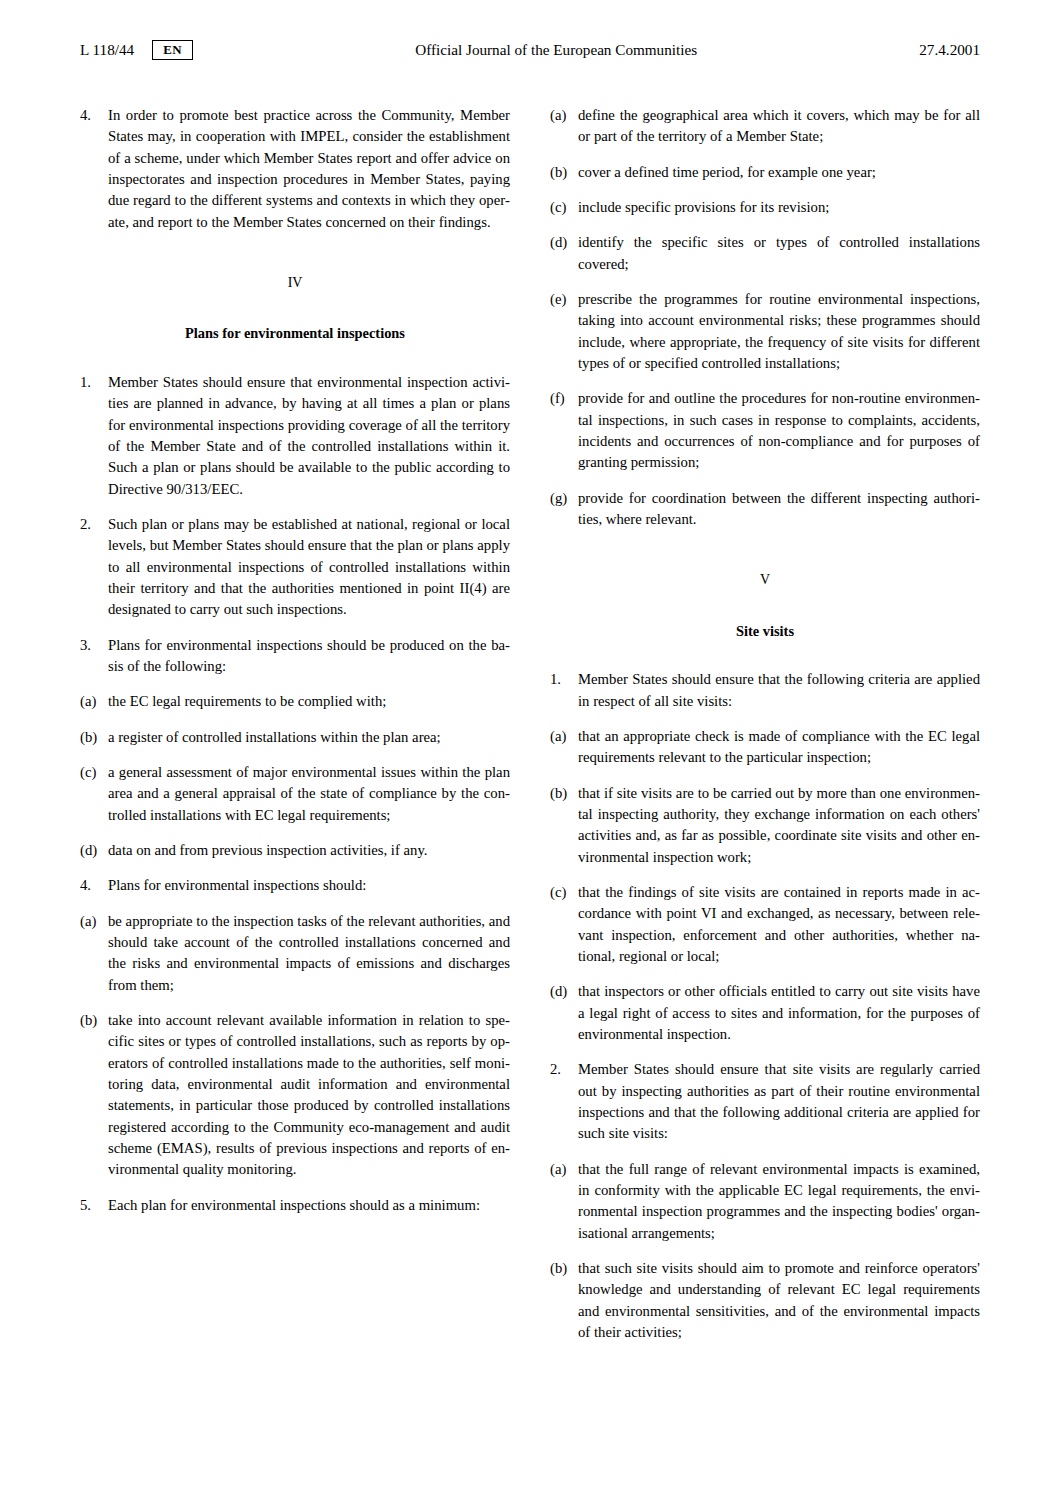L 118/44 EN
Official Journal of the European Communities
27.4.2001
4.
In order to promote best practice across the Community, Member States may, in cooperation with IMPEL, consider the establishment of a scheme, under which Member States report and offer advice on inspectorates and inspection procedures in Member States, paying due regard to the different systems and contexts in which they operate, and report to the Member States concerned on their findings.
IV
Plans for environmental inspections
1.
Member States should ensure that environmental inspection activities are planned in advance, by having at all times a plan or plans for environmental inspections providing coverage of all the territory of the Member State and of the controlled installations within it. Such a plan or plans should be available to the public according to Directive 90/313/EEC.
2.
Such plan or plans may be established at national, regional or local levels, but Member States should ensure that the plan or plans apply to all environmental inspections of controlled installations within their territory and that the authorities mentioned in point II(4) are designated to carry out such inspections.
3.
Plans for environmental inspections should be produced on the basis of the following:
(a)
the EC legal requirements to be complied with;
(b)
a register of controlled installations within the plan area;
(c)
a general assessment of major environmental issues within the plan area and a general appraisal of the state of compliance by the controlled installations with EC legal requirements;
(d)
data on and from previous inspection activities, if any.
4.
Plans for environmental inspections should:
(a)
be appropriate to the inspection tasks of the relevant authorities, and should take account of the controlled installations concerned and the risks and environmental impacts of emissions and discharges from them;
(b)
take into account relevant available information in relation to specific sites or types of controlled installations, such as reports by operators of controlled installations made to the authorities, self monitoring data, environmental audit information and environmental statements, in particular those produced by controlled installations registered according to the Community eco-management and audit scheme (EMAS), results of previous inspections and reports of environmental quality monitoring.
5.
Each plan for environmental inspections should as a minimum:
(a)
define the geographical area which it covers, which may be for all or part of the territory of a Member State;
(b)
cover a defined time period, for example one year;
(c)
include specific provisions for its revision;
(d)
identify the specific sites or types of controlled installations covered;
(e)
prescribe the programmes for routine environmental inspections, taking into account environmental risks; these programmes should include, where appropriate, the frequency of site visits for different types of or specified controlled installations;
(f)
provide for and outline the procedures for non-routine environmental inspections, in such cases in response to complaints, accidents, incidents and occurrences of non-compliance and for purposes of granting permission;
(g)
provide for coordination between the different inspecting authorities, where relevant.
V
Site visits
1.
Member States should ensure that the following criteria are applied in respect of all site visits:
(a)
that an appropriate check is made of compliance with the EC legal requirements relevant to the particular inspection;
(b)
that if site visits are to be carried out by more than one environmental inspecting authority, they exchange information on each others' activities and, as far as possible, coordinate site visits and other environmental inspection work;
(c)
that the findings of site visits are contained in reports made in accordance with point VI and exchanged, as necessary, between relevant inspection, enforcement and other authorities, whether national, regional or local;
(d)
that inspectors or other officials entitled to carry out site visits have a legal right of access to sites and information, for the purposes of environmental inspection.
2.
Member States should ensure that site visits are regularly carried out by inspecting authorities as part of their routine environmental inspections and that the following additional criteria are applied for such site visits:
(a)
that the full range of relevant environmental impacts is examined, in conformity with the applicable EC legal requirements, the environmental inspection programmes and the inspecting bodies' organisational arrangements;
(b)
that such site visits should aim to promote and reinforce operators' knowledge and understanding of relevant EC legal requirements and environmental sensitivities, and of the environmental impacts of their activities;